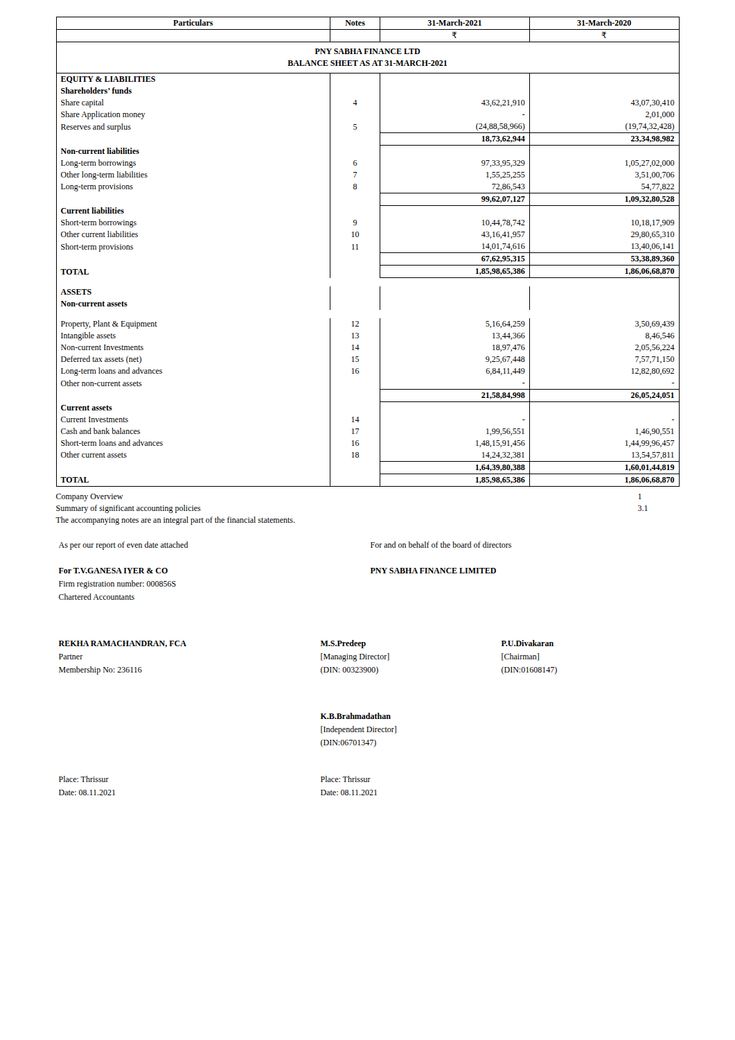| PNY SABHA FINANCE LTD |
| BALANCE SHEET AS AT 31-MARCH-2021 |
| Particulars | Notes | 31-March-2021 | 31-March-2020 |
| | | ₹ | ₹ |
| EQUITY & LIABILITIES | | | |
| Shareholders’ funds | | | |
| Share capital | 4 | 43,62,21,910 | 43,07,30,410 |
| Share Application money | | - | 2,01,000 |
| Reserves and surplus | 5 | (24,88,58,966) | (19,74,32,428) |
| | | 18,73,62,944 | 23,34,98,982 |
| Non-current liabilities | | | |
| Long-term borrowings | 6 | 97,33,95,329 | 1,05,27,02,000 |
| Other long-term liabilities | 7 | 1,55,25,255 | 3,51,00,706 |
| Long-term provisions | 8 | 72,86,543 | 54,77,822 |
| | | 99,62,07,127 | 1,09,32,80,528 |
| Current liabilities | | | |
| Short-term borrowings | 9 | 10,44,78,742 | 10,18,17,909 |
| Other current liabilities | 10 | 43,16,41,957 | 29,80,65,310 |
| Short-term provisions | 11 | 14,01,74,616 | 13,40,06,141 |
| | | 67,62,95,315 | 53,38,89,360 |
| TOTAL | | 1,85,98,65,386 | 1,86,06,68,870 |
| ASSETS | | | |
| Non-current assets | | | |
| Property, Plant & Equipment | 12 | 5,16,64,259 | 3,50,69,439 |
| Intangible assets | 13 | 13,44,366 | 8,46,546 |
| Non-current Investments | 14 | 18,97,476 | 2,05,56,224 |
| Deferred tax assets (net) | 15 | 9,25,67,448 | 7,57,71,150 |
| Long-term loans and advances | 16 | 6,84,11,449 | 12,82,80,692 |
| Other non-current assets | | - | - |
| | | 21,58,84,998 | 26,05,24,051 |
| Current assets | | | |
| Current Investments | 14 | - | - |
| Cash and bank balances | 17 | 1,99,56,551 | 1,46,90,551 |
| Short-term loans and advances | 16 | 1,48,15,91,456 | 1,44,99,96,457 |
| Other current assets | 18 | 14,24,32,381 | 13,54,57,811 |
| | | 1,64,39,80,388 | 1,60,01,44,819 |
| TOTAL | | 1,85,98,65,386 | 1,86,06,68,870 |
| Company Overview | 1 |
| Summary of significant accounting policies | 3.1 |
| The accompanying notes are an integral part of the financial statements. |
| As per our report of even date attached | For and on behalf of the board of directors |
| For T.V.GANESA IYER & CO | PNY SABHA FINANCE LIMITED |
| Firm registration number: 000856S | |
| Chartered Accountants | |
| REKHA RAMACHANDRAN, FCA | M.S.Predeep | P.U.Divakaran |
| Partner | [Managing Director] | [Chairman] |
| Membership No: 236116 | (DIN: 00323900) | (DIN:01608147) |
| | K.B.Brahmadathan |
| | [Independent Director] |
| | (DIN:06701347) |
| Place: Thrissur | Place: Thrissur |
| Date: 08.11.2021 | Date: 08.11.2021 |